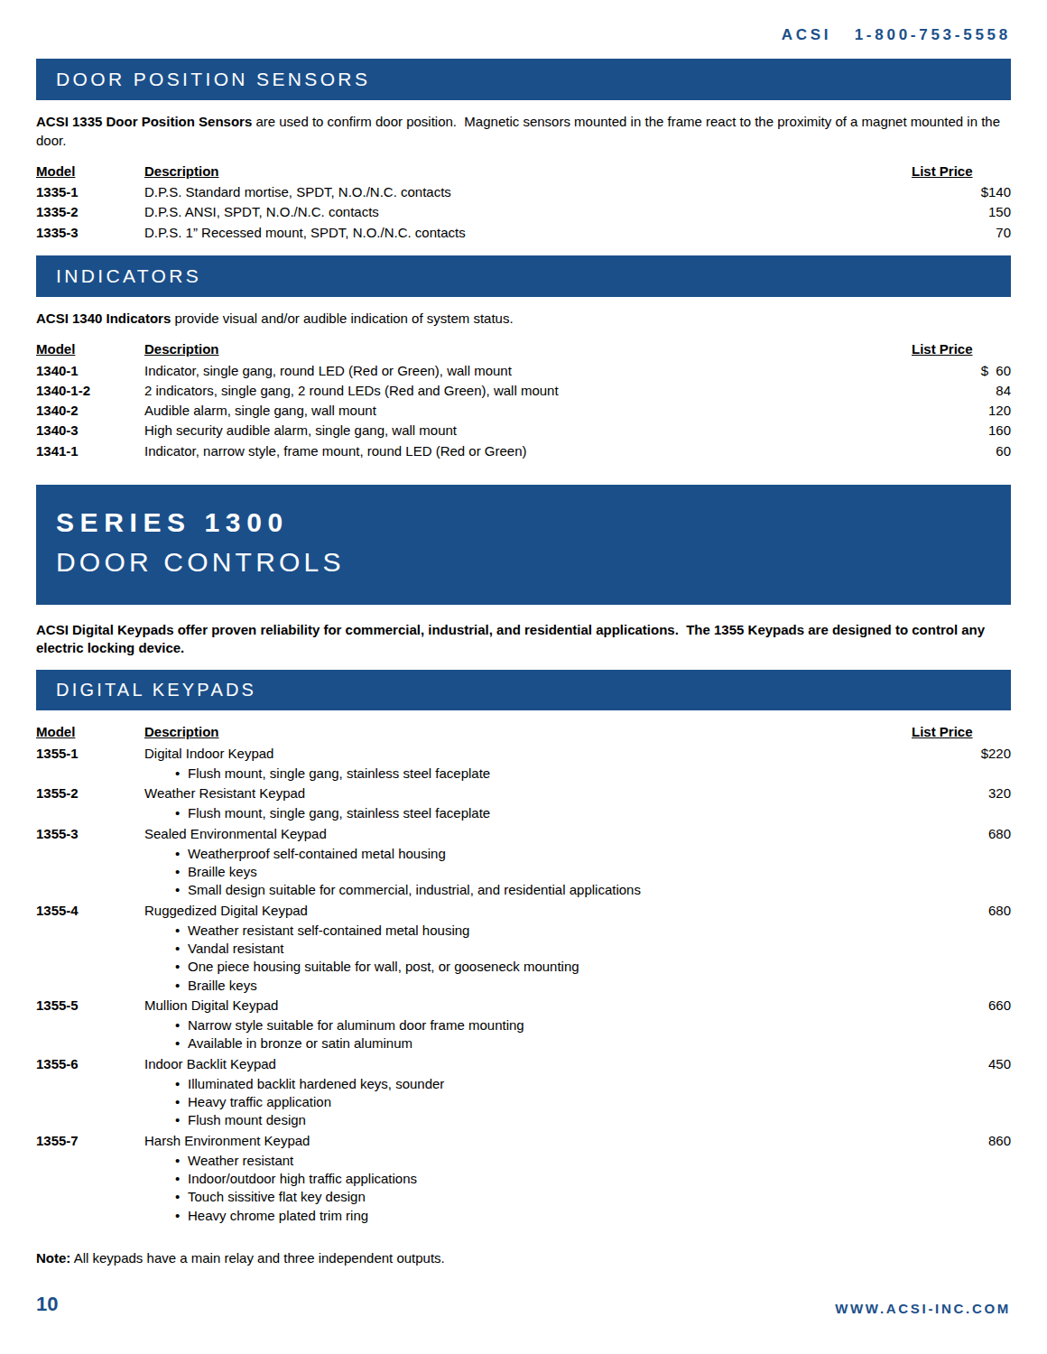ACSI 1-800-753-5558
DOOR POSITION SENSORS
ACSI 1335 Door Position Sensors are used to confirm door position. Magnetic sensors mounted in the frame react to the proximity of a magnet mounted in the door.
| Model | Description | List Price |
| --- | --- | --- |
| 1335-1 | D.P.S. Standard mortise, SPDT, N.O./N.C. contacts | $140 |
| 1335-2 | D.P.S. ANSI, SPDT, N.O./N.C. contacts | 150 |
| 1335-3 | D.P.S. 1” Recessed mount, SPDT, N.O./N.C. contacts | 70 |
INDICATORS
ACSI 1340 Indicators provide visual and/or audible indication of system status.
| Model | Description | List Price |
| --- | --- | --- |
| 1340-1 | Indicator, single gang, round LED (Red or Green), wall mount | $ 60 |
| 1340-1-2 | 2 indicators, single gang, 2 round LEDs (Red and Green), wall mount | 84 |
| 1340-2 | Audible alarm, single gang, wall mount | 120 |
| 1340-3 | High security audible alarm, single gang, wall mount | 160 |
| 1341-1 | Indicator, narrow style, frame mount, round LED (Red or Green) | 60 |
SERIES 1300
DOOR CONTROLS
ACSI Digital Keypads offer proven reliability for commercial, industrial, and residential applications. The 1355 Keypads are designed to control any electric locking device.
DIGITAL KEYPADS
| Model | Description | List Price |
| --- | --- | --- |
| 1355-1 | Digital Indoor Keypad | $220 |
| | Flush mount, single gang, stainless steel faceplate | |
| 1355-2 | Weather Resistant Keypad | 320 |
| | Flush mount, single gang, stainless steel faceplate | |
| 1355-3 | Sealed Environmental Keypad | 680 |
| | Weatherproof self-contained metal housing Braille keys Small design suitable for commercial, industrial, and residential applications | |
| 1355-4 | Ruggedized Digital Keypad | 680 |
| | Weather resistant self-contained metal housing Vandal resistant One piece housing suitable for wall, post, or gooseneck mounting Braille keys | |
| 1355-5 | Mullion Digital Keypad | 660 |
| | Narrow style suitable for aluminum door frame mounting Available in bronze or satin aluminum | |
| 1355-6 | Indoor Backlit Keypad | 450 |
| | Illuminated backlit hardened keys, sounder Heavy traffic application Flush mount design | |
| 1355-7 | Harsh Environment Keypad | 860 |
| | Weather resistant Indoor/outdoor high traffic applications Touch sissitive flat key design Heavy chrome plated trim ring | |
Note: All keypads have a main relay and three independent outputs.
10
WWW.ACSI-INC.COM